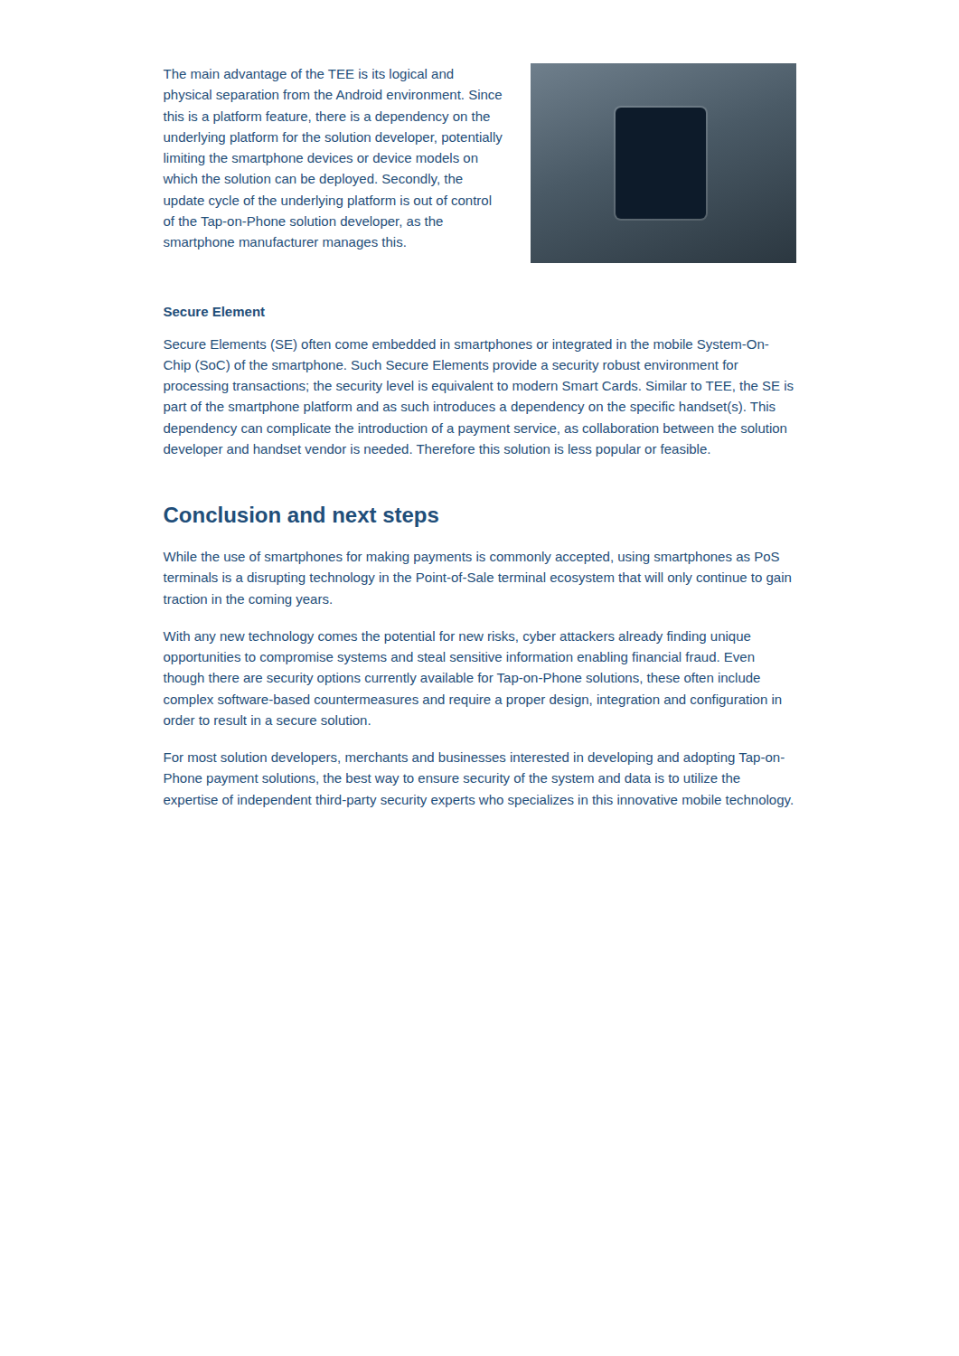The main advantage of the TEE is its logical and physical separation from the Android environment. Since this is a platform feature, there is a dependency on the underlying platform for the solution developer, potentially limiting the smartphone devices or device models on which the solution can be deployed. Secondly, the update cycle of the underlying platform is out of control of the Tap-on-Phone solution developer, as the smartphone manufacturer manages this.
Secure Element
Secure Elements (SE) often come embedded in smartphones or integrated in the mobile System-On-Chip (SoC) of the smartphone. Such Secure Elements provide a security robust environment for processing transactions; the security level is equivalent to modern Smart Cards. Similar to TEE, the SE is part of the smartphone platform and as such introduces a dependency on the specific handset(s). This dependency can complicate the introduction of a payment service, as collaboration between the solution developer and handset vendor is needed. Therefore this solution is less popular or feasible.
Conclusion and next steps
While the use of smartphones for making payments is commonly accepted, using smartphones as PoS terminals is a disrupting technology in the Point-of-Sale terminal ecosystem that will only continue to gain traction in the coming years.
With any new technology comes the potential for new risks, cyber attackers already finding unique opportunities to compromise systems and steal sensitive information enabling financial fraud. Even though there are security options currently available for Tap-on-Phone solutions, these often include complex software-based countermeasures and require a proper design, integration and configuration in order to result in a secure solution.
For most solution developers, merchants and businesses interested in developing and adopting Tap-on-Phone payment solutions, the best way to ensure security of the system and data is to utilize the expertise of independent third-party security experts who specializes in this innovative mobile technology.